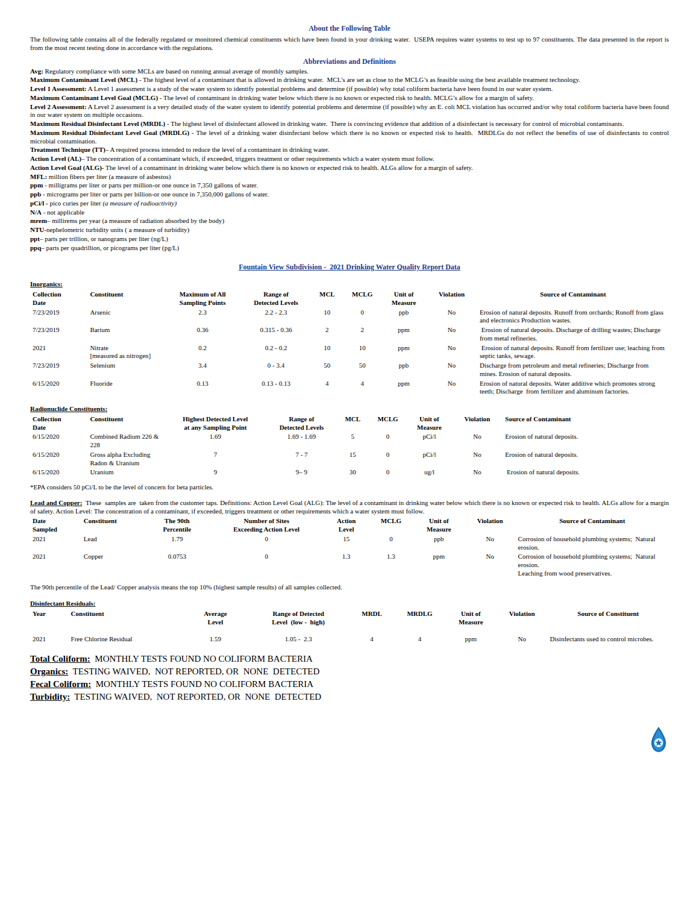About the Following Table
The following table contains all of the federally regulated or monitored chemical constituents which have been found in your drinking water. USEPA requires water systems to test up to 97 constituents. The data presented in the report is from the most recent testing done in accordance with the regulations.
Abbreviations and Definitions
Avg: Regulatory compliance with some MCLs are based on running annual average of monthly samples.
Maximum Contaminant Level (MCL) - The highest level of a contaminant that is allowed in drinking water. MCL’s are set as close to the MCLG’s as feasible using the best available treatment technology.
Level 1 Assessment: A Level 1 assessment is a study of the water system to identify potential problems and determine (if possible) why total coliform bacteria have been found in our water system.
Maximum Contaminant Level Goal (MCLG) - The level of contaminant in drinking water below which there is no known or expected risk to health. MCLG’s allow for a margin of safety.
Level 2 Assessment: A Level 2 assessment is a very detailed study of the water system to identify potential problems and determine (if possible) why an E. coli MCL violation has occurred and/or why total coliform bacteria have been found in our water system on multiple occasions.
Maximum Residual Disinfectant Level (MRDL) - The highest level of disinfectant allowed in drinking water. There is convincing evidence that addition of a disinfectant is necessary for control of microbial contaminants.
Maximum Residual Disinfectant Level Goal (MRDLG) - The level of a drinking water disinfectant below which there is no known or expected risk to health. MRDLGs do not reflect the benefits of use of disinfectants to control microbial contamination.
Treatment Technique (TT)– A required process intended to reduce the level of a contaminant in drinking water.
Action Level (AL)– The concentration of a contaminant which, if exceeded, triggers treatment or other requirements which a water system must follow.
Action Level Goal (ALG)- The level of a contaminant in drinking water below which there is no known or expected risk to health. ALGs allow for a margin of safety.
MFL: million fibers per liter (a measure of asbestos)
ppm - milligrams per liter or parts per million-or one ounce in 7,350 gallons of water.
ppb - micrograms per liter or parts per billion-or one ounce in 7,350,000 gallons of water.
pCi/l - pico curies per liter (a measure of radioactivity)
N/A - not applicable
mrem– millirems per year (a measure of radiation absorbed by the body)
NTU-nephelometric turbidity units ( a measure of turbidity)
ppt– parts per trillion, or nanograms per liter (ng/L)
ppq– parts per quadrillion, or picograms per liter (pg/L)
Fountain View Subdivision - 2021 Drinking Water Quality Report Data
Inorganics:
| Collection Date | Constituent | Maximum of All Sampling Points | Range of Detected Levels | MCL | MCLG | Unit of Measure | Violation | Source of Contaminant |
| --- | --- | --- | --- | --- | --- | --- | --- | --- |
| 7/23/2019 | Arsenic | 2.3 | 2.2 - 2.3 | 10 | 0 | ppb | No | Erosion of natural deposits. Runoff from orchards; Runoff from glass and electronics Production wastes. |
| 7/23/2019 | Barium | 0.36 | 0.315 - 0.36 | 2 | 2 | ppm | No | Erosion of natural deposits. Discharge of drilling wastes; Discharge from metal refineries. |
| 2021 | Nitrate [measured as nitrogen] | 0.2 | 0.2 - 0.2 | 10 | 10 | ppm | No | Erosion of natural deposits. Runoff from fertilizer use; leaching from septic tanks, sewage. |
| 7/23/2019 | Selenium | 3.4 | 0 - 3.4 | 50 | 50 | ppb | No | Discharge from petroleum and metal refineries; Discharge from mines. Erosion of natural deposits. |
| 6/15/2020 | Fluoride | 0.13 | 0.13 - 0.13 | 4 | 4 | ppm | No | Erosion of natural deposits. Water additive which promotes strong teeth; Discharge from fertilizer and aluminum factories. |
Radionuclide Constituents:
| Collection Date | Constituent | Highest Detected Level at any Sampling Point | Range of Detected Levels | MCL | MCLG | Unit of Measure | Violation | Source of Contaminant |
| --- | --- | --- | --- | --- | --- | --- | --- | --- |
| 6/15/2020 | Combined Radium 226 & 228 | 1.69 | 1.69 - 1.69 | 5 | 0 | pCi/l | No | Erosion of natural deposits. |
| 6/15/2020 | Gross alpha Excluding Radon & Uranium | 7 | 7 - 7 | 15 | 0 | pCi/l | No | Erosion of natural deposits. |
| 6/15/2020 | Uranium | 9 | 9– 9 | 30 | 0 | ug/l | No | Erosion of natural deposits. |
*EPA considers 50 pCi/L to be the level of concern for beta particles.
Lead and Copper: These samples are taken from the customer taps. Definitions: Action Level Goal (ALG): The level of a contaminant in drinking water below which there is no known or expected risk to health. ALGs allow for a margin of safety. Action Level: The concentration of a contaminant, if exceeded, triggers treatment or other requirements which a water system must follow.
| Date Sampled | Constituent | The 90th Percentile | Number of Sites Exceeding Action Level | Action Level | MCLG | Unit of Measure | Violation | Source of Contaminant |
| --- | --- | --- | --- | --- | --- | --- | --- | --- |
| 2021 | Lead | 1.79 | 0 | 15 | 0 | ppb | No | Corrosion of household plumbing systems; Natural erosion. |
| 2021 | Copper | 0.0753 | 0 | 1.3 | 1.3 | ppm | No | Corrosion of household plumbing systems; Natural erosion. Leaching from wood preservatives. |
The 90th percentile of the Lead/ Copper analysis means the top 10% (highest sample results) of all samples collected.
Disinfectant Residuals:
| Year | Constituent | Average Level | Range of Detected Level (low - high) | MRDL | MRDLG | Unit of Measure | Violation | Source of Constituent |
| --- | --- | --- | --- | --- | --- | --- | --- | --- |
| 2021 | Free Chlorine Residual | 1.59 | 1.05 - 2.3 | 4 | 4 | ppm | No | Disinfectants used to control microbes. |
Total Coliform: MONTHLY TESTS FOUND NO COLIFORM BACTERIA
Organics: TESTING WAIVED, NOT REPORTED, OR NONE DETECTED
Fecal Coliform: MONTHLY TESTS FOUND NO COLIFORM BACTERIA
Turbidity: TESTING WAIVED, NOT REPORTED, OR NONE DETECTED